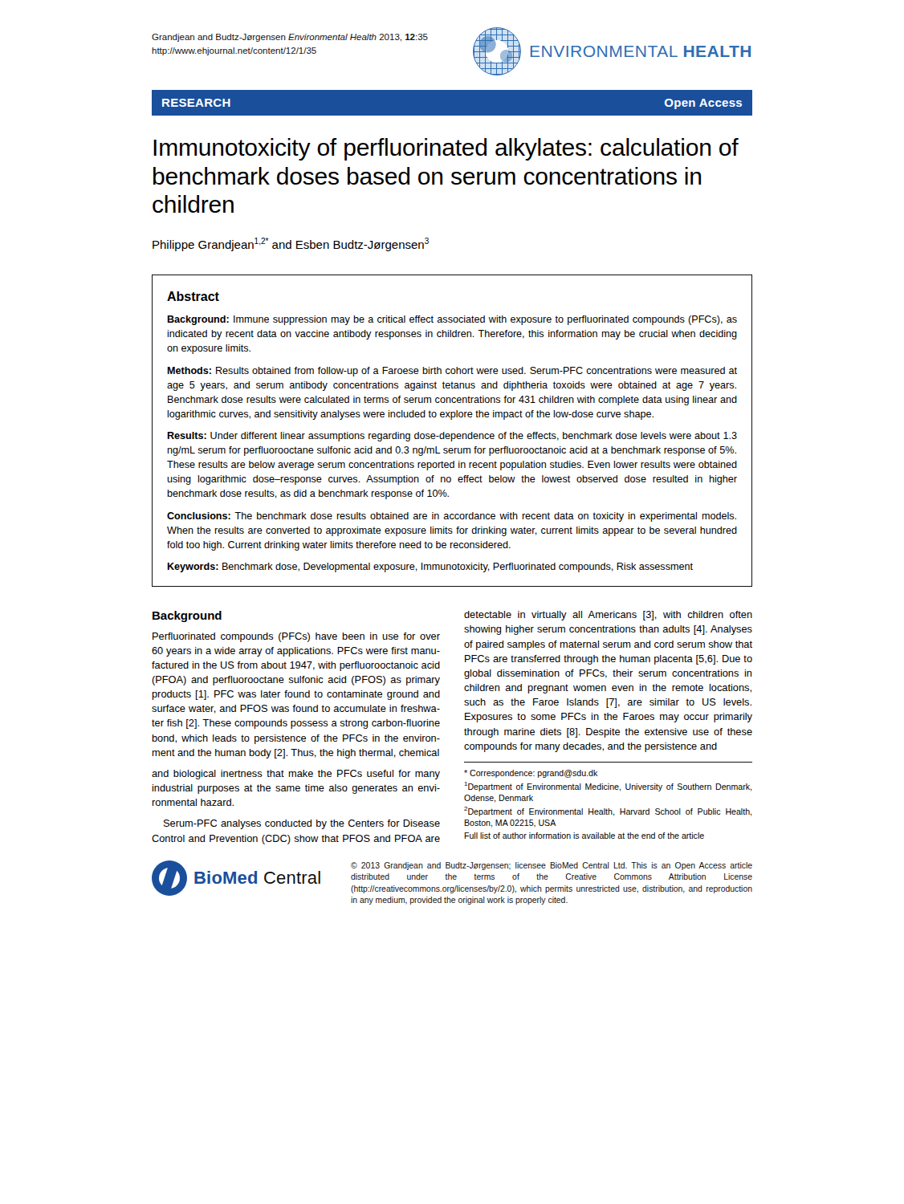Grandjean and Budtz-Jørgensen Environmental Health 2013, 12:35
http://www.ehjournal.net/content/12/1/35
ENVIRONMENTAL HEALTH
RESEARCH
Open Access
Immunotoxicity of perfluorinated alkylates: calculation of benchmark doses based on serum concentrations in children
Philippe Grandjean1,2* and Esben Budtz-Jørgensen3
Abstract
Background: Immune suppression may be a critical effect associated with exposure to perfluorinated compounds (PFCs), as indicated by recent data on vaccine antibody responses in children. Therefore, this information may be crucial when deciding on exposure limits.
Methods: Results obtained from follow-up of a Faroese birth cohort were used. Serum-PFC concentrations were measured at age 5 years, and serum antibody concentrations against tetanus and diphtheria toxoids were obtained at age 7 years. Benchmark dose results were calculated in terms of serum concentrations for 431 children with complete data using linear and logarithmic curves, and sensitivity analyses were included to explore the impact of the low-dose curve shape.
Results: Under different linear assumptions regarding dose-dependence of the effects, benchmark dose levels were about 1.3 ng/mL serum for perfluorooctane sulfonic acid and 0.3 ng/mL serum for perfluorooctanoic acid at a benchmark response of 5%. These results are below average serum concentrations reported in recent population studies. Even lower results were obtained using logarithmic dose–response curves. Assumption of no effect below the lowest observed dose resulted in higher benchmark dose results, as did a benchmark response of 10%.
Conclusions: The benchmark dose results obtained are in accordance with recent data on toxicity in experimental models. When the results are converted to approximate exposure limits for drinking water, current limits appear to be several hundred fold too high. Current drinking water limits therefore need to be reconsidered.
Keywords: Benchmark dose, Developmental exposure, Immunotoxicity, Perfluorinated compounds, Risk assessment
Background
Perfluorinated compounds (PFCs) have been in use for over 60 years in a wide array of applications. PFCs were first manufactured in the US from about 1947, with perfluorooctanoic acid (PFOA) and perfluorooctane sulfonic acid (PFOS) as primary products [1]. PFC was later found to contaminate ground and surface water, and PFOS was found to accumulate in freshwater fish [2]. These compounds possess a strong carbon-fluorine bond, which leads to persistence of the PFCs in the environment and the human body [2]. Thus, the high thermal, chemical
and biological inertness that make the PFCs useful for many industrial purposes at the same time also generates an environmental hazard.
Serum-PFC analyses conducted by the Centers for Disease Control and Prevention (CDC) show that PFOS and PFOA are detectable in virtually all Americans [3], with children often showing higher serum concentrations than adults [4]. Analyses of paired samples of maternal serum and cord serum show that PFCs are transferred through the human placenta [5,6]. Due to global dissemination of PFCs, their serum concentrations in children and pregnant women even in the remote locations, such as the Faroe Islands [7], are similar to US levels. Exposures to some PFCs in the Faroes may occur primarily through marine diets [8]. Despite the extensive use of these compounds for many decades, and the persistence and
* Correspondence: pgrand@sdu.dk
1Department of Environmental Medicine, University of Southern Denmark, Odense, Denmark
2Department of Environmental Health, Harvard School of Public Health, Boston, MA 02215, USA
Full list of author information is available at the end of the article
BioMed Central
© 2013 Grandjean and Budtz-Jørgensen; licensee BioMed Central Ltd. This is an Open Access article distributed under the terms of the Creative Commons Attribution License (http://creativecommons.org/licenses/by/2.0), which permits unrestricted use, distribution, and reproduction in any medium, provided the original work is properly cited.